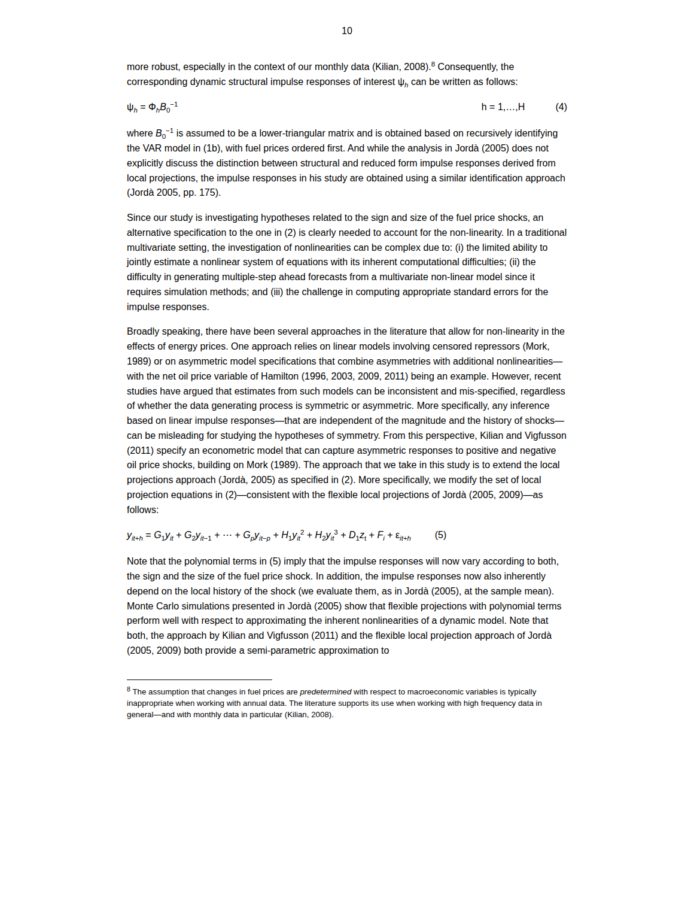10
more robust, especially in the context of our monthly data (Kilian, 2008).8 Consequently, the corresponding dynamic structural impulse responses of interest ψh can be written as follows:
ψh = ΦhB0−1 h = 1,…,H (4)
where B0−1 is assumed to be a lower-triangular matrix and is obtained based on recursively identifying the VAR model in (1b), with fuel prices ordered first. And while the analysis in Jordà (2005) does not explicitly discuss the distinction between structural and reduced form impulse responses derived from local projections, the impulse responses in his study are obtained using a similar identification approach (Jordà 2005, pp. 175).
Since our study is investigating hypotheses related to the sign and size of the fuel price shocks, an alternative specification to the one in (2) is clearly needed to account for the non-linearity. In a traditional multivariate setting, the investigation of nonlinearities can be complex due to: (i) the limited ability to jointly estimate a nonlinear system of equations with its inherent computational difficulties; (ii) the difficulty in generating multiple-step ahead forecasts from a multivariate non-linear model since it requires simulation methods; and (iii) the challenge in computing appropriate standard errors for the impulse responses.
Broadly speaking, there have been several approaches in the literature that allow for non-linearity in the effects of energy prices. One approach relies on linear models involving censored repressors (Mork, 1989) or on asymmetric model specifications that combine asymmetries with additional nonlinearities—with the net oil price variable of Hamilton (1996, 2003, 2009, 2011) being an example. However, recent studies have argued that estimates from such models can be inconsistent and mis-specified, regardless of whether the data generating process is symmetric or asymmetric. More specifically, any inference based on linear impulse responses—that are independent of the magnitude and the history of shocks—can be misleading for studying the hypotheses of symmetry. From this perspective, Kilian and Vigfusson (2011) specify an econometric model that can capture asymmetric responses to positive and negative oil price shocks, building on Mork (1989). The approach that we take in this study is to extend the local projections approach (Jordà, 2005) as specified in (2). More specifically, we modify the set of local projection equations in (2)—consistent with the flexible local projections of Jordà (2005, 2009)—as follows:
yit+h = G1yit + G2yit−1 + ⋯ + Gpyit−p + H1yit2 + H2yit3 + D1zt + Fi + εit+h (5)
Note that the polynomial terms in (5) imply that the impulse responses will now vary according to both, the sign and the size of the fuel price shock. In addition, the impulse responses now also inherently depend on the local history of the shock (we evaluate them, as in Jordà (2005), at the sample mean). Monte Carlo simulations presented in Jordà (2005) show that flexible projections with polynomial terms perform well with respect to approximating the inherent nonlinearities of a dynamic model. Note that both, the approach by Kilian and Vigfusson (2011) and the flexible local projection approach of Jordà (2005, 2009) both provide a semi-parametric approximation to
8 The assumption that changes in fuel prices are predetermined with respect to macroeconomic variables is typically inappropriate when working with annual data. The literature supports its use when working with high frequency data in general—and with monthly data in particular (Kilian, 2008).